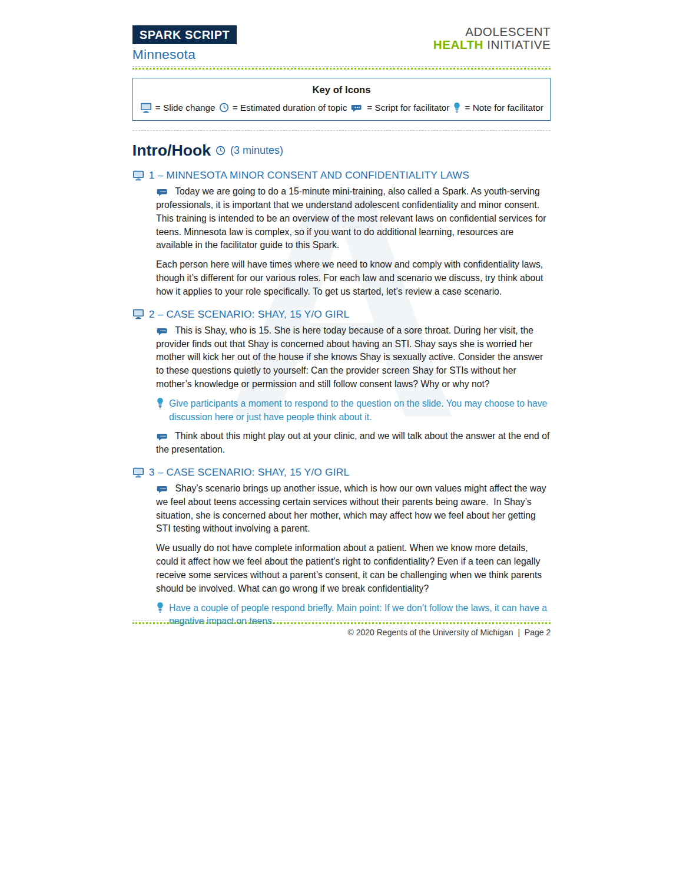A
SPARK SCRIPT
Minnesota
ADOLESCENT
HEALTH INITIATIVE
Key of Icons
= Slide change
= Estimated duration of topic
= Script for facilitator
= Note for facilitator
Intro/Hook (3 minutes)
1 – MINNESOTA MINOR CONSENT AND CONFIDENTIALITY LAWS
Today we are going to do a 15-minute mini-training, also called a Spark. As youth-serving professionals, it is important that we understand adolescent confidentiality and minor consent. This training is intended to be an overview of the most relevant laws on confidential services for teens. Minnesota law is complex, so if you want to do additional learning, resources are available in the facilitator guide to this Spark.
Each person here will have times where we need to know and comply with confidentiality laws, though it’s different for our various roles. For each law and scenario we discuss, try think about how it applies to your role specifically. To get us started, let’s review a case scenario.
2 – CASE SCENARIO: SHAY, 15 Y/O GIRL
This is Shay, who is 15. She is here today because of a sore throat. During her visit, the provider finds out that Shay is concerned about having an STI. Shay says she is worried her mother will kick her out of the house if she knows Shay is sexually active. Consider the answer to these questions quietly to yourself: Can the provider screen Shay for STIs without her mother’s knowledge or permission and still follow consent laws? Why or why not?
Give participants a moment to respond to the question on the slide. You may choose to have discussion here or just have people think about it.
Think about this might play out at your clinic, and we will talk about the answer at the end of the presentation.
3 – CASE SCENARIO: SHAY, 15 Y/O GIRL
Shay’s scenario brings up another issue, which is how our own values might affect the way we feel about teens accessing certain services without their parents being aware. In Shay’s situation, she is concerned about her mother, which may affect how we feel about her getting STI testing without involving a parent.
We usually do not have complete information about a patient. When we know more details, could it affect how we feel about the patient’s right to confidentiality? Even if a teen can legally receive some services without a parent’s consent, it can be challenging when we think parents should be involved. What can go wrong if we break confidentiality?
Have a couple of people respond briefly. Main point: If we don’t follow the laws, it can have a negative impact on teens.
© 2020 Regents of the University of Michigan | Page 2